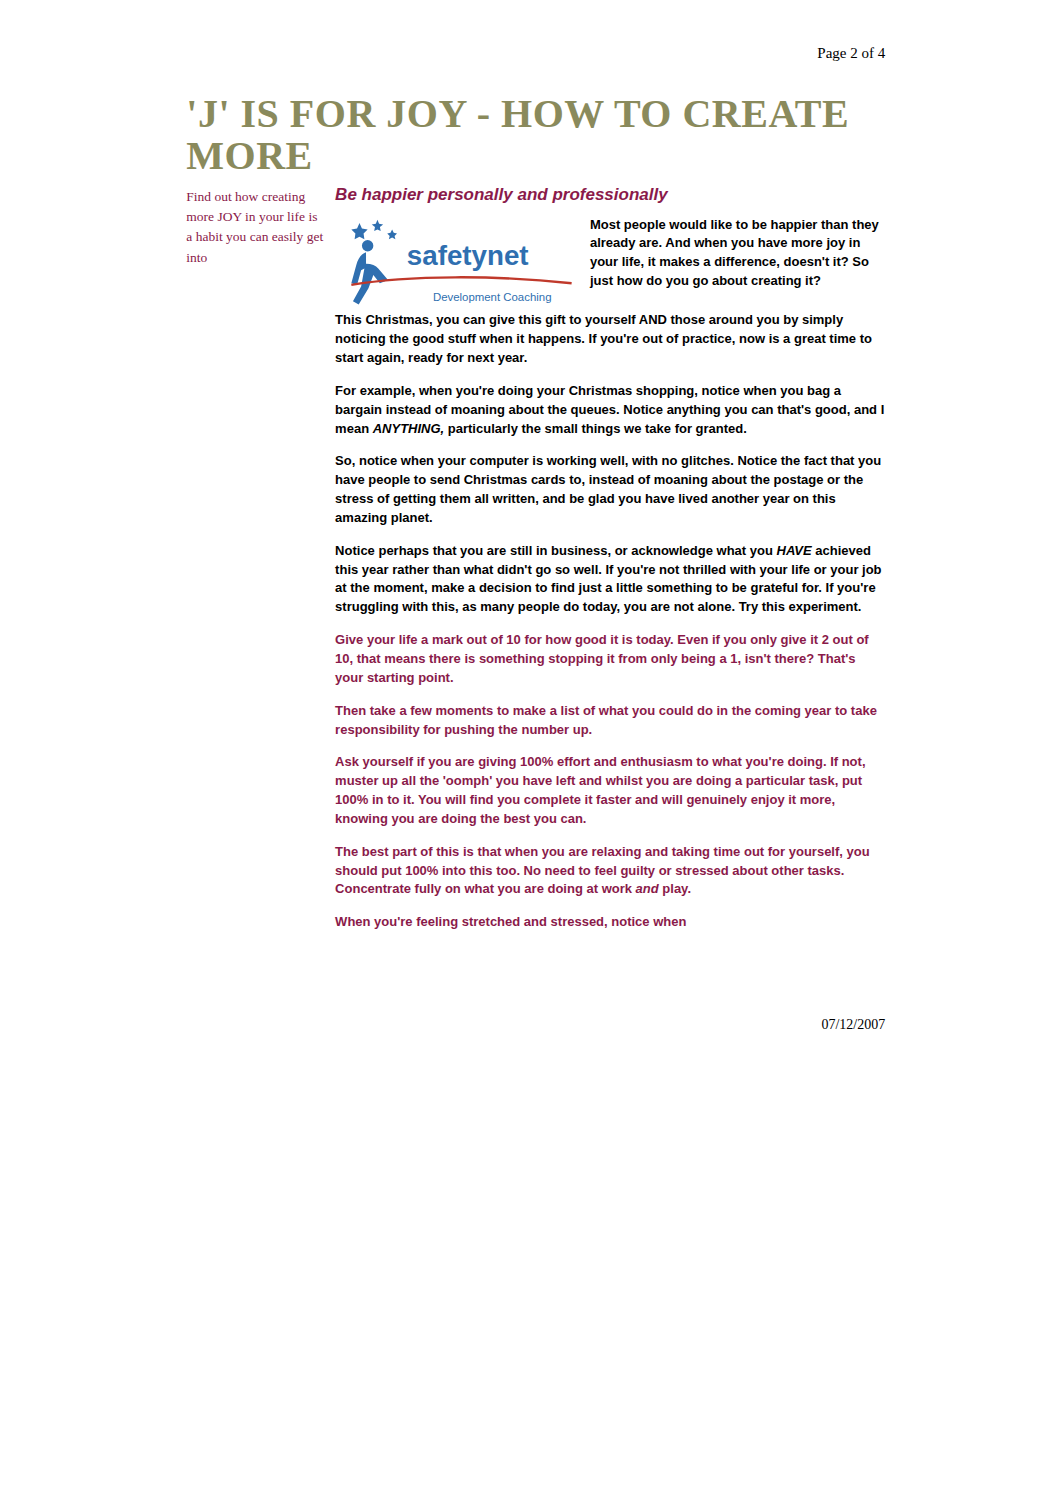Page 2 of 4
'J' IS FOR JOY - HOW TO CREATE MORE
Find out how creating more JOY in your life is a habit you can easily get into
Be happier personally and professionally
safetynet Development Coaching
Most people would like to be happier than they already are. And when you have more joy in your life, it makes a difference, doesn't it? So just how do you go about creating it?
This Christmas, you can give this gift to yourself AND those around you by simply noticing the good stuff when it happens. If you're out of practice, now is a great time to start again, ready for next year.
For example, when you're doing your Christmas shopping, notice when you bag a bargain instead of moaning about the queues. Notice anything you can that's good, and I mean ANYTHING, particularly the small things we take for granted.
So, notice when your computer is working well, with no glitches. Notice the fact that you have people to send Christmas cards to, instead of moaning about the postage or the stress of getting them all written, and be glad you have lived another year on this amazing planet.
Notice perhaps that you are still in business, or acknowledge what you HAVE achieved this year rather than what didn't go so well. If you're not thrilled with your life or your job at the moment, make a decision to find just a little something to be grateful for. If you're struggling with this, as many people do today, you are not alone. Try this experiment.
Give your life a mark out of 10 for how good it is today. Even if you only give it 2 out of 10, that means there is something stopping it from only being a 1, isn't there? That's your starting point.
Then take a few moments to make a list of what you could do in the coming year to take responsibility for pushing the number up.
Ask yourself if you are giving 100% effort and enthusiasm to what you're doing. If not, muster up all the 'oomph' you have left and whilst you are doing a particular task, put 100% in to it. You will find you complete it faster and will genuinely enjoy it more, knowing you are doing the best you can.
The best part of this is that when you are relaxing and taking time out for yourself, you should put 100% into this too. No need to feel guilty or stressed about other tasks. Concentrate fully on what you are doing at work and play.
When you're feeling stretched and stressed, notice when
07/12/2007